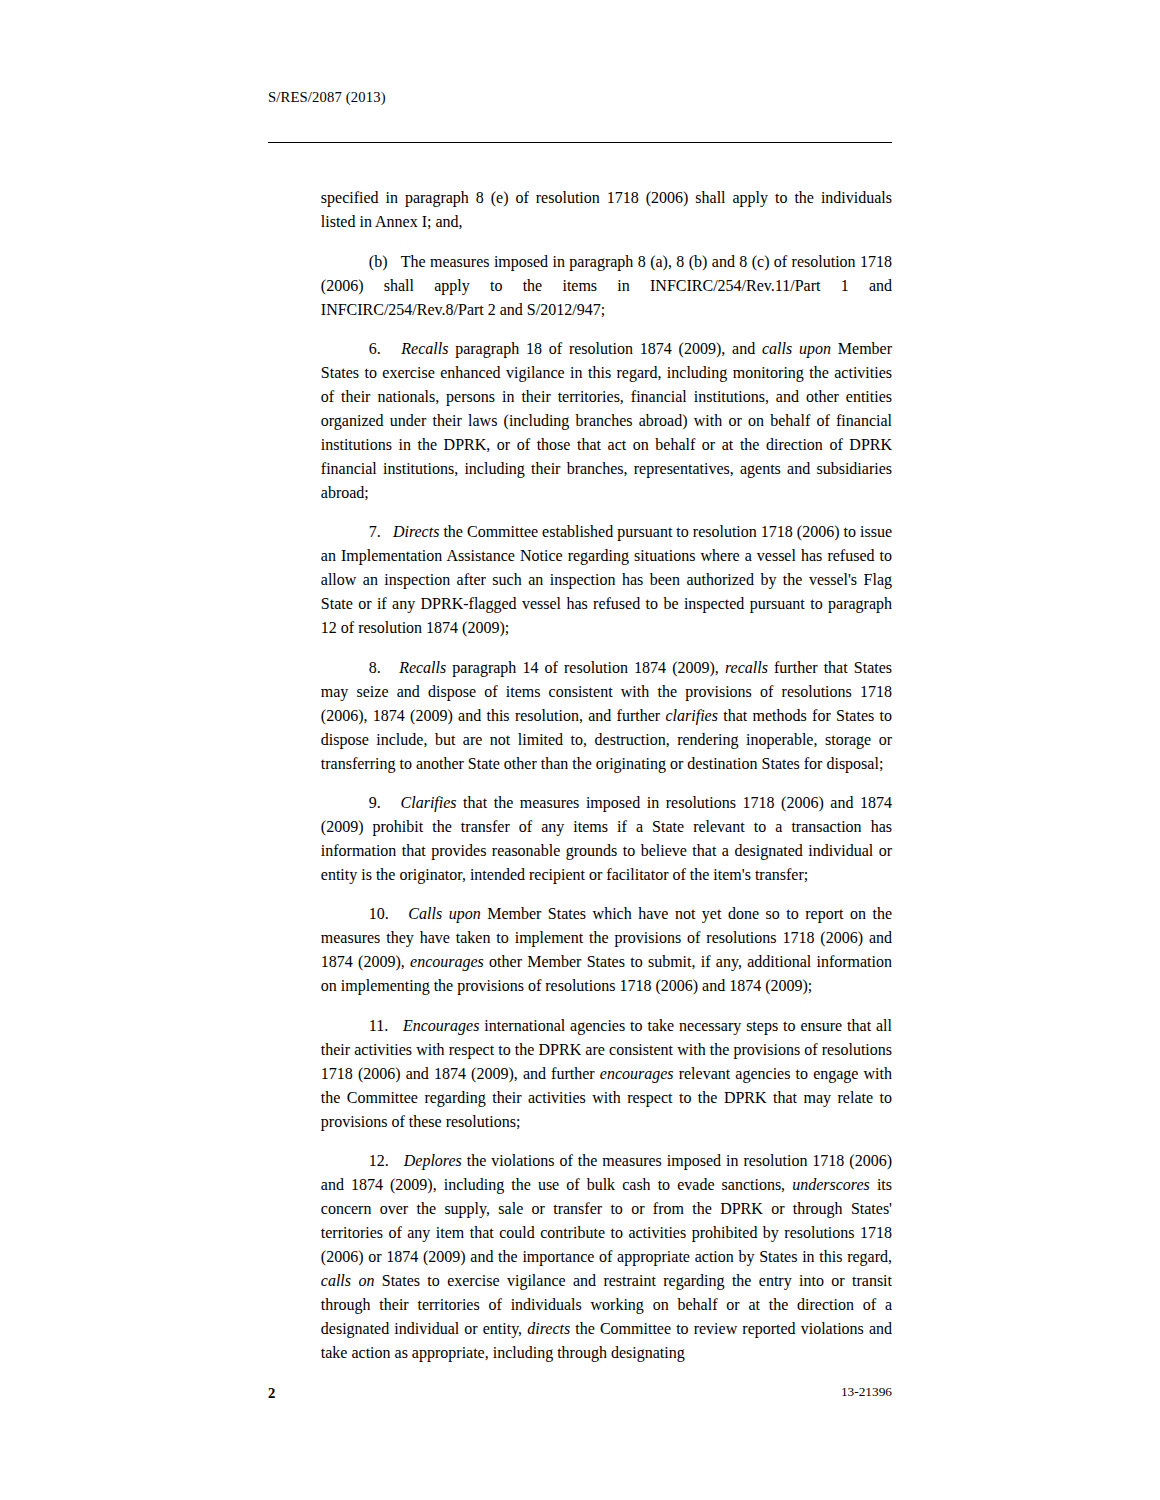S/RES/2087 (2013)
specified in paragraph 8 (e) of resolution 1718 (2006) shall apply to the individuals listed in Annex I; and,
(b) The measures imposed in paragraph 8 (a), 8 (b) and 8 (c) of resolution 1718 (2006) shall apply to the items in INFCIRC/254/Rev.11/Part 1 and INFCIRC/254/Rev.8/Part 2 and S/2012/947;
6. Recalls paragraph 18 of resolution 1874 (2009), and calls upon Member States to exercise enhanced vigilance in this regard, including monitoring the activities of their nationals, persons in their territories, financial institutions, and other entities organized under their laws (including branches abroad) with or on behalf of financial institutions in the DPRK, or of those that act on behalf or at the direction of DPRK financial institutions, including their branches, representatives, agents and subsidiaries abroad;
7. Directs the Committee established pursuant to resolution 1718 (2006) to issue an Implementation Assistance Notice regarding situations where a vessel has refused to allow an inspection after such an inspection has been authorized by the vessel's Flag State or if any DPRK-flagged vessel has refused to be inspected pursuant to paragraph 12 of resolution 1874 (2009);
8. Recalls paragraph 14 of resolution 1874 (2009), recalls further that States may seize and dispose of items consistent with the provisions of resolutions 1718 (2006), 1874 (2009) and this resolution, and further clarifies that methods for States to dispose include, but are not limited to, destruction, rendering inoperable, storage or transferring to another State other than the originating or destination States for disposal;
9. Clarifies that the measures imposed in resolutions 1718 (2006) and 1874 (2009) prohibit the transfer of any items if a State relevant to a transaction has information that provides reasonable grounds to believe that a designated individual or entity is the originator, intended recipient or facilitator of the item's transfer;
10. Calls upon Member States which have not yet done so to report on the measures they have taken to implement the provisions of resolutions 1718 (2006) and 1874 (2009), encourages other Member States to submit, if any, additional information on implementing the provisions of resolutions 1718 (2006) and 1874 (2009);
11. Encourages international agencies to take necessary steps to ensure that all their activities with respect to the DPRK are consistent with the provisions of resolutions 1718 (2006) and 1874 (2009), and further encourages relevant agencies to engage with the Committee regarding their activities with respect to the DPRK that may relate to provisions of these resolutions;
12. Deplores the violations of the measures imposed in resolution 1718 (2006) and 1874 (2009), including the use of bulk cash to evade sanctions, underscores its concern over the supply, sale or transfer to or from the DPRK or through States' territories of any item that could contribute to activities prohibited by resolutions 1718 (2006) or 1874 (2009) and the importance of appropriate action by States in this regard, calls on States to exercise vigilance and restraint regarding the entry into or transit through their territories of individuals working on behalf or at the direction of a designated individual or entity, directs the Committee to review reported violations and take action as appropriate, including through designating
2 13-21396